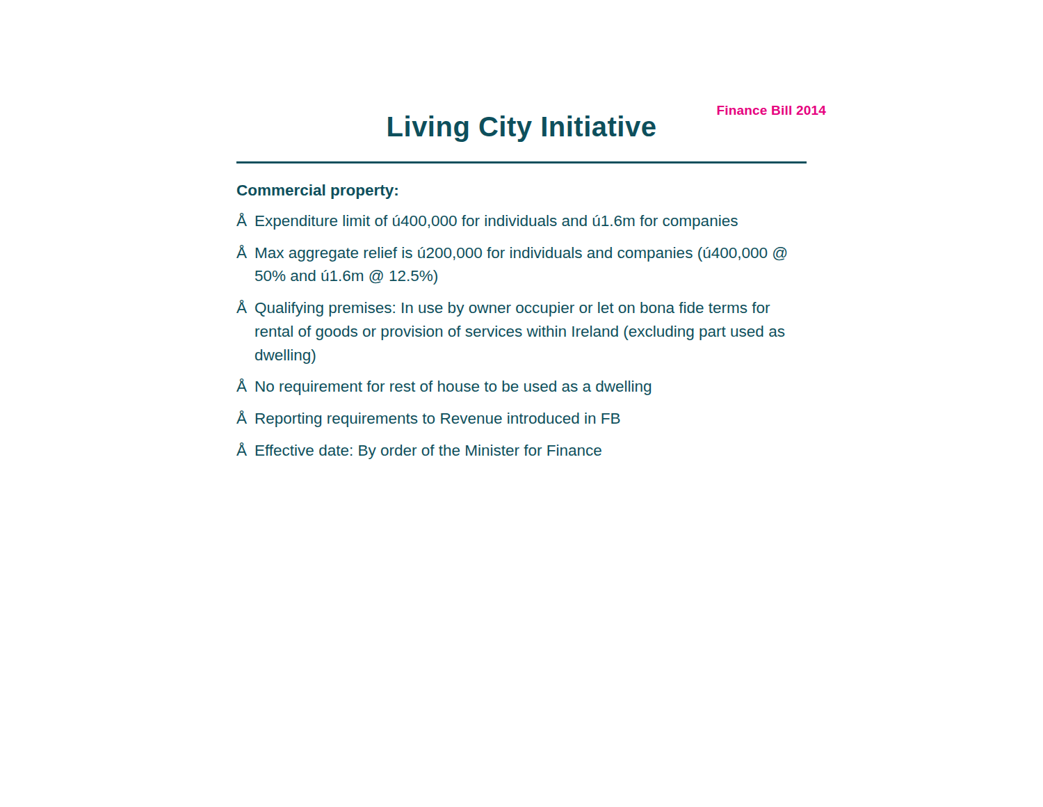Finance Bill 2014
Living City Initiative
Commercial property:
Expenditure limit of ú400,000 for individuals and ú1.6m for companies
Max aggregate relief is ú200,000 for individuals and companies (ú400,000 @ 50% and ú1.6m @ 12.5%)
Qualifying premises: In use by owner occupier or let on bona fide terms for rental of goods or provision of services within Ireland (excluding part used as dwelling)
No requirement for rest of house to be used as a dwelling
Reporting requirements to Revenue introduced in FB
Effective date: By order of the Minister for Finance